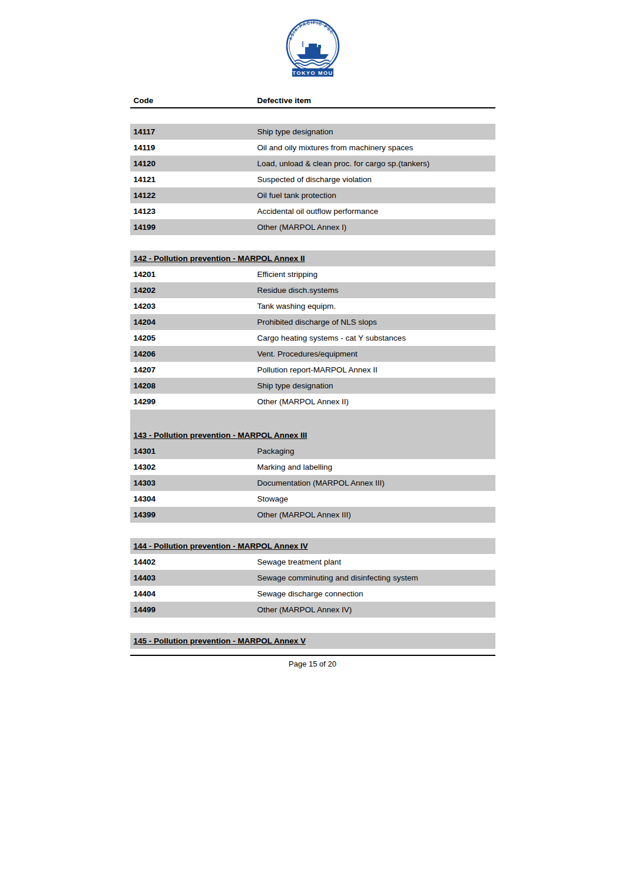ASIA-PACIFIC PSC TOKYO MOU
| Code | Defective item |
| 14117 | Ship type designation |
| 14119 | Oil and oily mixtures from machinery spaces |
| 14120 | Load, unload & clean proc. for cargo sp.(tankers) |
| 14121 | Suspected of discharge violation |
| 14122 | Oil fuel tank protection |
| 14123 | Accidental oil outflow performance |
| 14199 | Other (MARPOL Annex I) |
| 142 - Pollution prevention - MARPOL Annex II |
| 14201 | Efficient stripping |
| 14202 | Residue disch.systems |
| 14203 | Tank washing equipm. |
| 14204 | Prohibited discharge of NLS slops |
| 14205 | Cargo heating systems - cat Y substances |
| 14206 | Vent. Procedures/equipment |
| 14207 | Pollution report-MARPOL Annex II |
| 14208 | Ship type designation |
| 14299 | Other (MARPOL Annex II) |
| 143 - Pollution prevention - MARPOL Annex III |
| 14301 | Packaging |
| 14302 | Marking and labelling |
| 14303 | Documentation (MARPOL Annex III) |
| 14304 | Stowage |
| 14399 | Other (MARPOL Annex III) |
| 144 - Pollution prevention - MARPOL Annex IV |
| 14402 | Sewage treatment plant |
| 14403 | Sewage comminuting and disinfecting system |
| 14404 | Sewage discharge connection |
| 14499 | Other (MARPOL Annex IV) |
| 145 - Pollution prevention - MARPOL Annex V |
Page 15 of 20